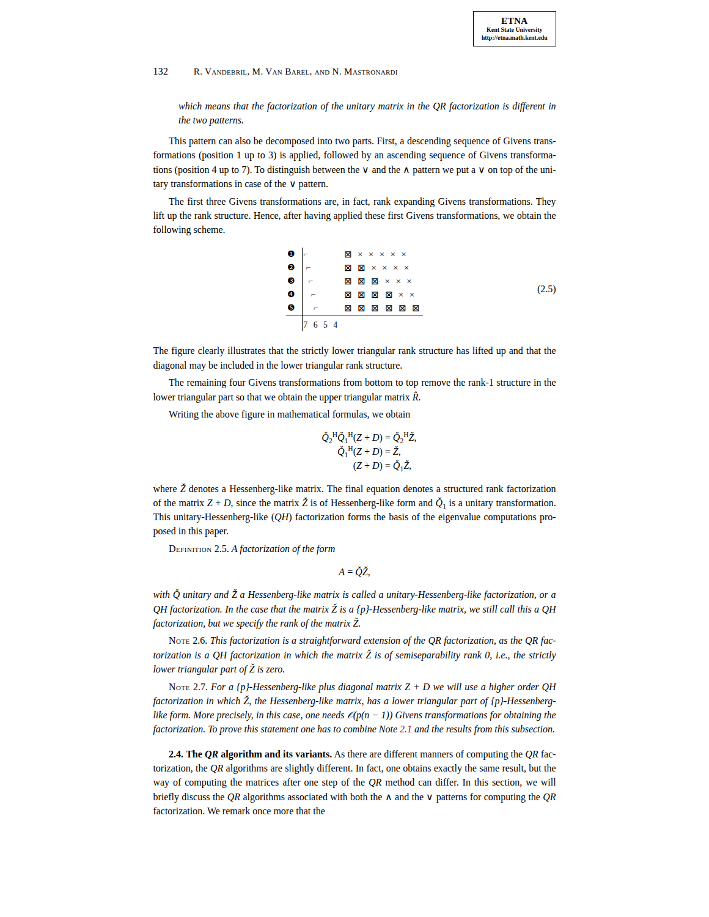ETNA
Kent State University
http://etna.math.kent.edu
132 R. Vandebril, M. Van Barel, and N. Mastronardi
which means that the factorization of the unitary matrix in the QR factorization is different in the two patterns.
This pattern can also be decomposed into two parts. First, a descending sequence of Givens transformations (position 1 up to 3) is applied, followed by an ascending sequence of Givens transformations (position 4 up to 7). To distinguish between the ∨ and the ∧ pattern we put a ∨ on top of the unitary transformations in case of the ∨ pattern.
The first three Givens transformations are, in fact, rank expanding Givens transformations. They lift up the rank structure. Hence, after having applied these first Givens transformations, we obtain the following scheme.
| ❶ | | ⌐ | ⊠ × × × × × |
| ❷ | | ⌐ | ⊠ ⊠ × × × × |
| ❸ | | ⌐ | ⊠ ⊠ ⊠ × × × |
| ❹ | | ⌐ | ⊠ ⊠ ⊠ ⊠ × × |
| ❺ | | ⌐ | ⊠ ⊠ ⊠ ⊠ ⊠ ⊠ |
| | | 7 6 5 4 |
(2.5)
The figure clearly illustrates that the strictly lower triangular rank structure has lifted up and that the diagonal may be included in the lower triangular rank structure.
The remaining four Givens transformations from bottom to top remove the rank-1 structure in the lower triangular part so that we obtain the upper triangular matrix R̂.
Writing the above figure in mathematical formulas, we obtain
Q̌2HQ̌1H(Z + D) = Q̌2HŽ, Q̌1H(Z + D) = Ž, (Z + D) = Q̌1Ž,
where Ž denotes a Hessenberg-like matrix. The final equation denotes a structured rank factorization of the matrix Z + D, since the matrix Ž is of Hessenberg-like form and Q̌1 is a unitary transformation. This unitary-Hessenberg-like (QH) factorization forms the basis of the eigenvalue computations proposed in this paper.
Definition 2.5. A factorization of the form
A = Q̌Ž,
with Q̌ unitary and Ž a Hessenberg-like matrix is called a unitary-Hessenberg-like factorization, or a QH factorization. In the case that the matrix Ž is a {p}-Hessenberg-like matrix, we still call this a QH factorization, but we specify the rank of the matrix Ž.
Note 2.6. This factorization is a straightforward extension of the QR factorization, as the QR factorization is a QH factorization in which the matrix Ž is of semiseparability rank 0, i.e., the strictly lower triangular part of Ž is zero.
Note 2.7. For a {p}-Hessenberg-like plus diagonal matrix Z + D we will use a higher order QH factorization in which Ž, the Hessenberg-like matrix, has a lower triangular part of {p}-Hessenberg-like form. More precisely, in this case, one needs 𝒪(p(n − 1)) Givens transformations for obtaining the factorization. To prove this statement one has to combine Note 2.1 and the results from this subsection.
2.4. The QR algorithm and its variants. As there are different manners of computing the QR factorization, the QR algorithms are slightly different. In fact, one obtains exactly the same result, but the way of computing the matrices after one step of the QR method can differ. In this section, we will briefly discuss the QR algorithms associated with both the ∧ and the ∨ patterns for computing the QR factorization. We remark once more that the